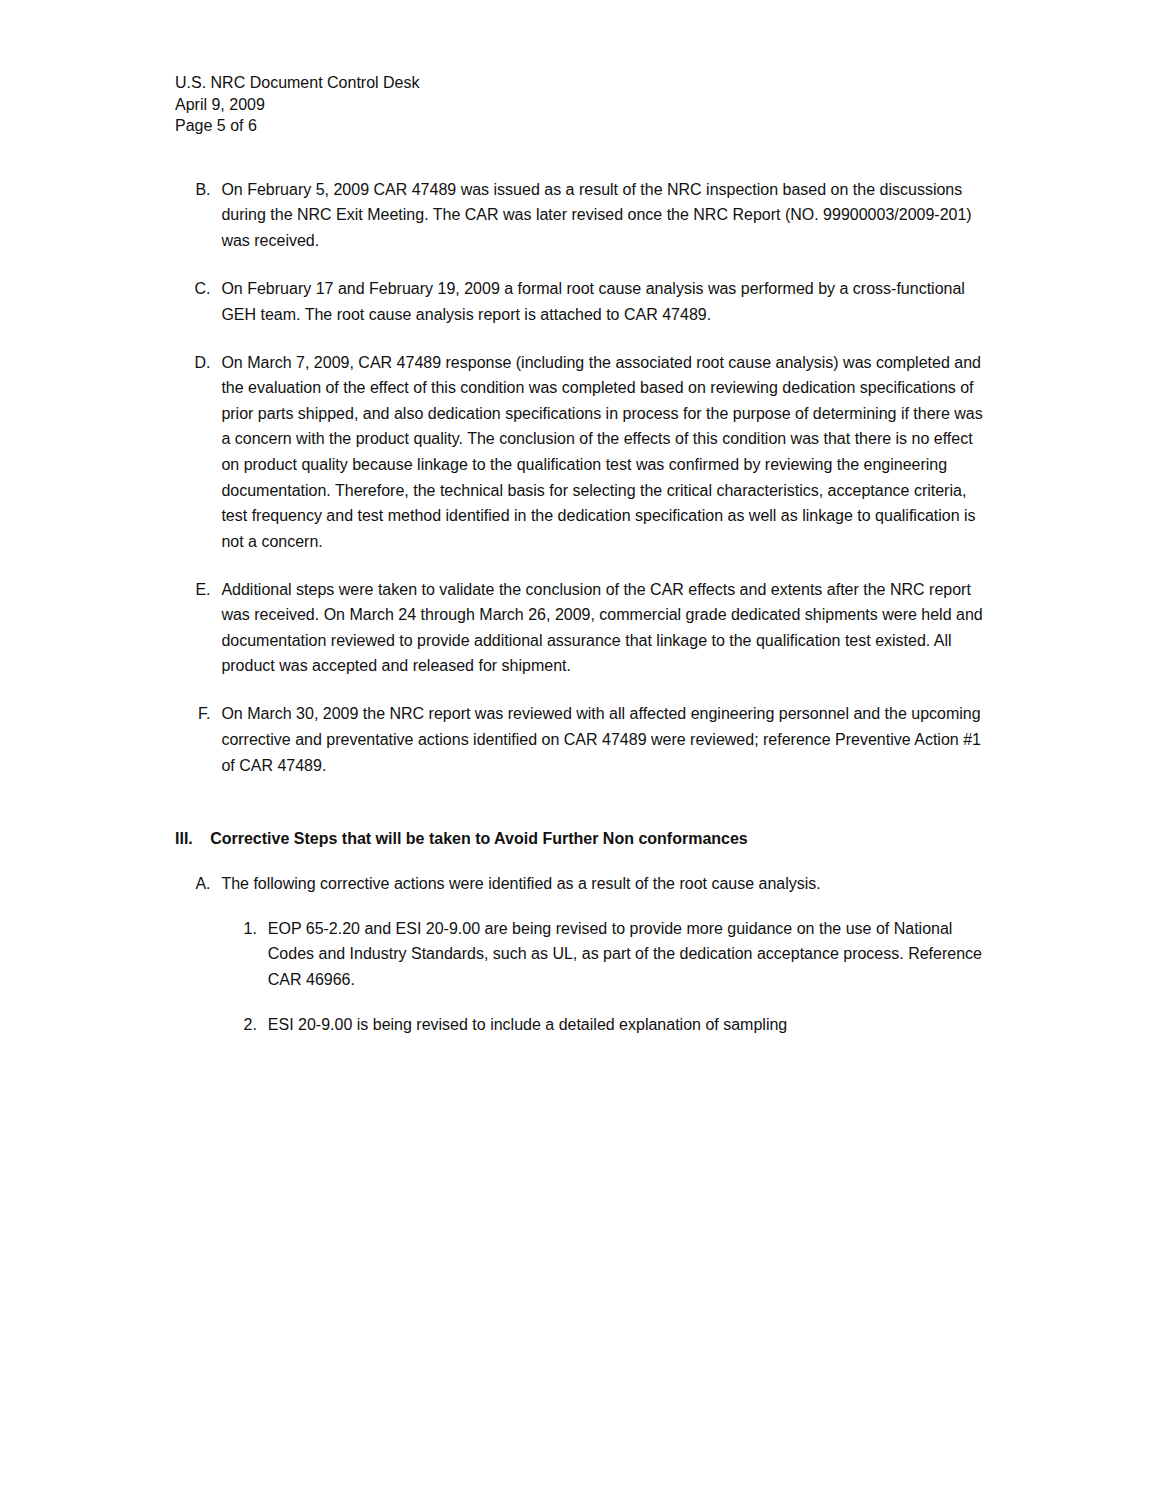U.S. NRC Document Control Desk
April 9, 2009
Page 5 of 6
On February 5, 2009 CAR 47489 was issued as a result of the NRC inspection based on the discussions during the NRC Exit Meeting. The CAR was later revised once the NRC Report (NO. 99900003/2009-201) was received.
On February 17 and February 19, 2009 a formal root cause analysis was performed by a cross-functional GEH team. The root cause analysis report is attached to CAR 47489.
On March 7, 2009, CAR 47489 response (including the associated root cause analysis) was completed and the evaluation of the effect of this condition was completed based on reviewing dedication specifications of prior parts shipped, and also dedication specifications in process for the purpose of determining if there was a concern with the product quality. The conclusion of the effects of this condition was that there is no effect on product quality because linkage to the qualification test was confirmed by reviewing the engineering documentation. Therefore, the technical basis for selecting the critical characteristics, acceptance criteria, test frequency and test method identified in the dedication specification as well as linkage to qualification is not a concern.
Additional steps were taken to validate the conclusion of the CAR effects and extents after the NRC report was received. On March 24 through March 26, 2009, commercial grade dedicated shipments were held and documentation reviewed to provide additional assurance that linkage to the qualification test existed. All product was accepted and released for shipment.
On March 30, 2009 the NRC report was reviewed with all affected engineering personnel and the upcoming corrective and preventative actions identified on CAR 47489 were reviewed; reference Preventive Action #1 of CAR 47489.
III. Corrective Steps that will be taken to Avoid Further Non conformances
The following corrective actions were identified as a result of the root cause analysis.
EOP 65-2.20 and ESI 20-9.00 are being revised to provide more guidance on the use of National Codes and Industry Standards, such as UL, as part of the dedication acceptance process. Reference CAR 46966.
ESI 20-9.00 is being revised to include a detailed explanation of sampling